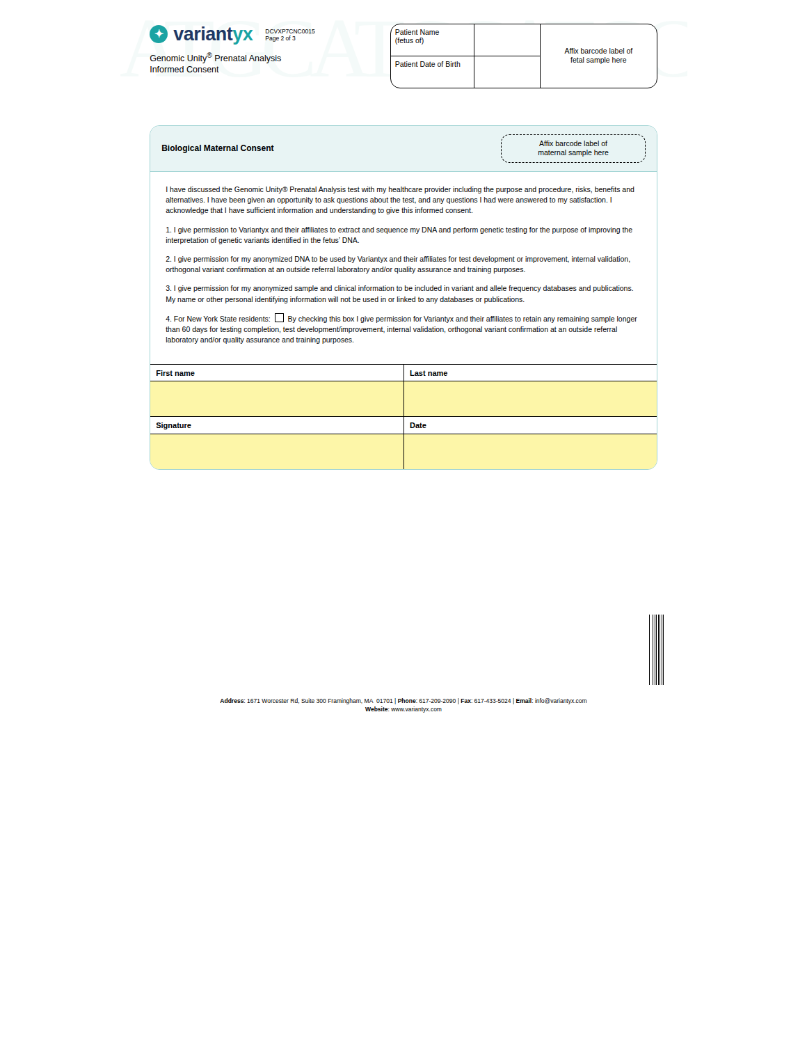ATGCATGCATGCATGCATGCATGCATGCATGCATGCATGC
✦
variant yx
DCVXP7CNC0015
Page 2 of 3
Genomic Unity® Prenatal Analysis
Informed Consent
Patient Name
(fetus of)
Patient Date of Birth
Affix barcode label of
fetal sample here
Biological Maternal Consent
Affix barcode label of
maternal sample here
I have discussed the Genomic Unity® Prenatal Analysis test with my healthcare provider including the purpose and procedure, risks, benefits and alternatives. I have been given an opportunity to ask questions about the test, and any questions I had were answered to my satisfaction. I acknowledge that I have sufficient information and understanding to give this informed consent.
1. I give permission to Variantyx and their affiliates to extract and sequence my DNA and perform genetic testing for the purpose of improving the interpretation of genetic variants identified in the fetus’ DNA.
2. I give permission for my anonymized DNA to be used by Variantyx and their affiliates for test development or improvement, internal validation, orthogonal variant confirmation at an outside referral laboratory and/or quality assurance and training purposes.
3. I give permission for my anonymized sample and clinical information to be included in variant and allele frequency databases and publications. My name or other personal identifying information will not be used in or linked to any databases or publications.
4. For New York State residents: By checking this box I give permission for Variantyx and their affiliates to retain any remaining sample longer than 60 days for testing completion, test development/improvement, internal validation, orthogonal variant confirmation at an outside referral laboratory and/or quality assurance and training purposes.
First name
Last name
Signature
Date
Address: 1671 Worcester Rd, Suite 300 Framingham, MA 01701 | Phone: 617-209-2090 | Fax: 617-433-5024 | Email: info@variantyx.com
Website: www.variantyx.com